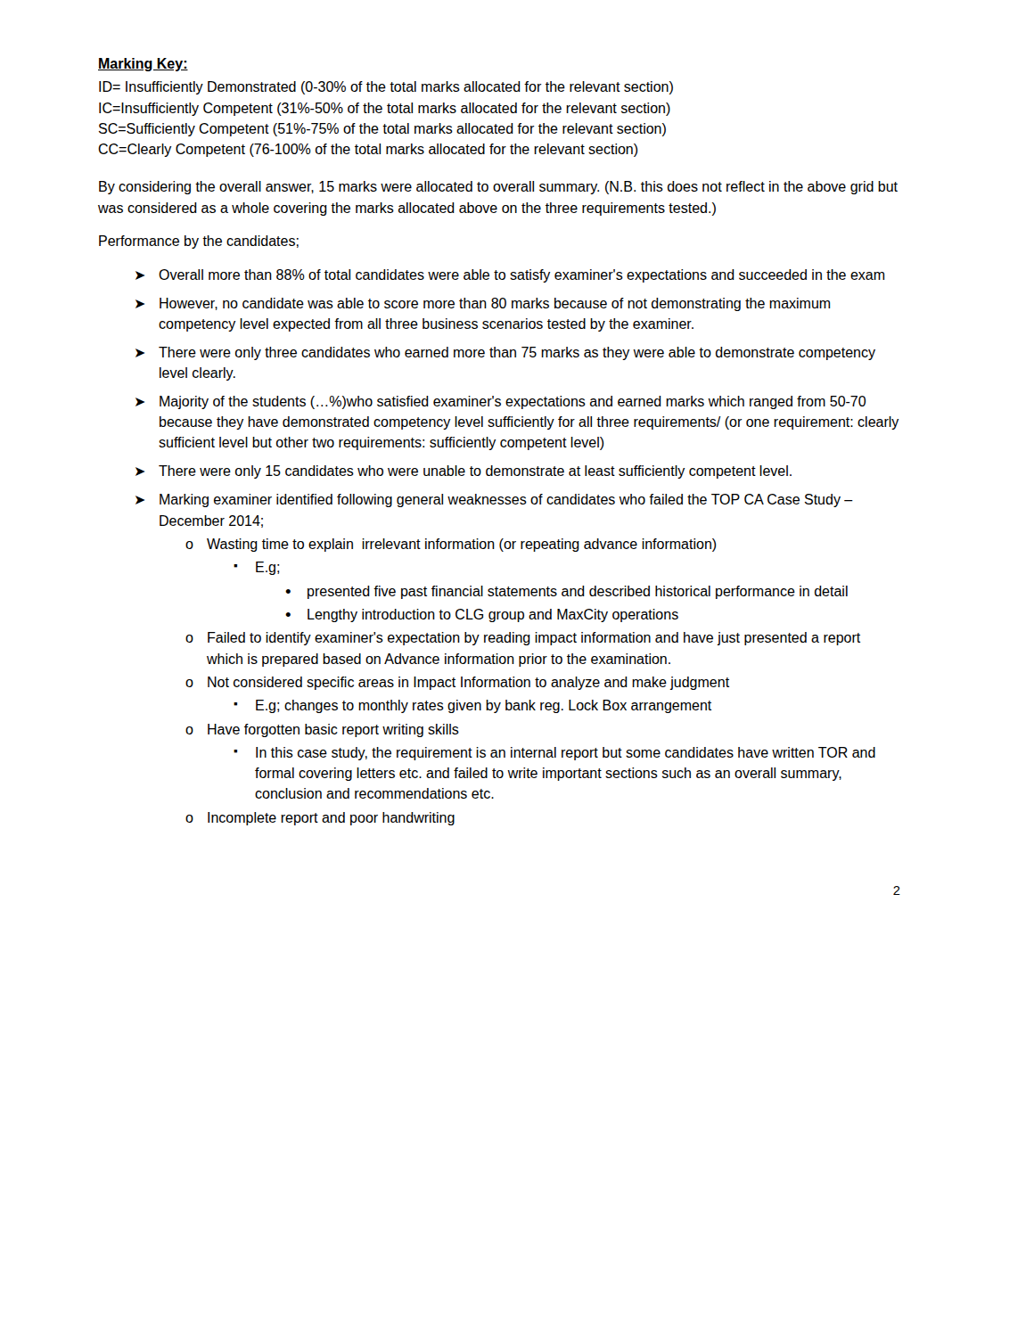Marking Key:
ID= Insufficiently Demonstrated (0-30% of the total marks allocated for the relevant section)
IC=Insufficiently Competent (31%-50% of the total marks allocated for the relevant section)
SC=Sufficiently Competent (51%-75% of the total marks allocated for the relevant section)
CC=Clearly Competent (76-100% of the total marks allocated for the relevant section)
By considering the overall answer, 15 marks were allocated to overall summary. (N.B. this does not reflect in the above grid but was considered as a whole covering the marks allocated above on the three requirements tested.)
Performance by the candidates;
Overall more than 88% of total candidates were able to satisfy examiner's expectations and succeeded in the exam
However, no candidate was able to score more than 80 marks because of not demonstrating the maximum competency level expected from all three business scenarios tested by the examiner.
There were only three candidates who earned more than 75 marks as they were able to demonstrate competency level clearly.
Majority of the students (…%)who satisfied examiner's expectations and earned marks which ranged from 50-70 because they have demonstrated competency level sufficiently for all three requirements/ (or one requirement: clearly sufficient level but other two requirements: sufficiently competent level)
There were only 15 candidates who were unable to demonstrate at least sufficiently competent level.
Marking examiner identified following general weaknesses of candidates who failed the TOP CA Case Study –December 2014;
Wasting time to explain irrelevant information (or repeating advance information)
E.g;
presented five past financial statements and described historical performance in detail
Lengthy introduction to CLG group and MaxCity operations
Failed to identify examiner's expectation by reading impact information and have just presented a report which is prepared based on Advance information prior to the examination.
Not considered specific areas in Impact Information to analyze and make judgment
E.g; changes to monthly rates given by bank reg. Lock Box arrangement
Have forgotten basic report writing skills
In this case study, the requirement is an internal report but some candidates have written TOR and formal covering letters etc. and failed to write important sections such as an overall summary, conclusion and recommendations etc.
Incomplete report and poor handwriting
2